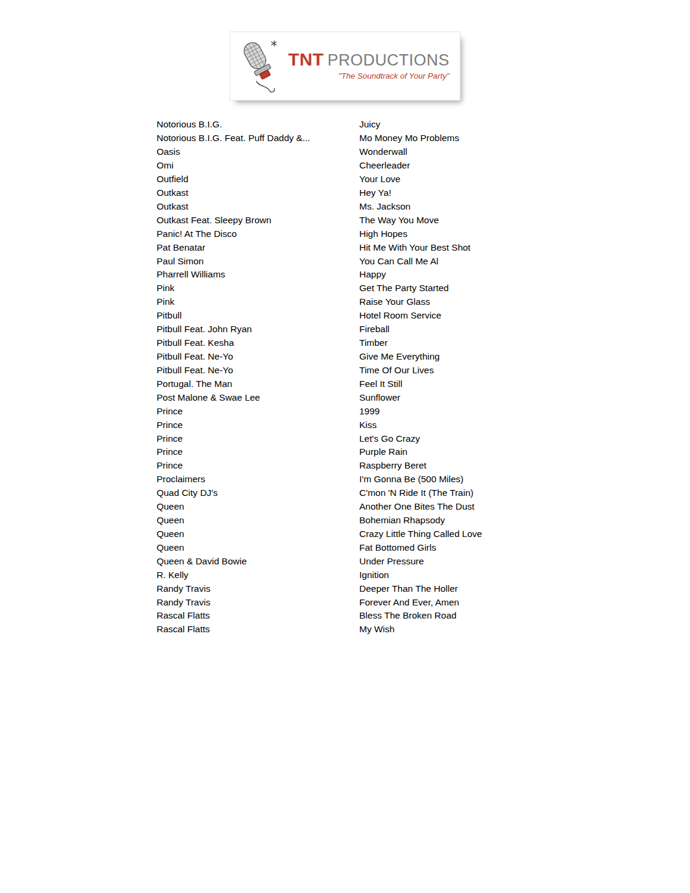TNT PRODUCTIONS "The Soundtrack of Your Party"
| Notorious B.I.G. | Juicy |
| Notorious B.I.G. Feat. Puff Daddy &... | Mo Money Mo Problems |
| Oasis | Wonderwall |
| Omi | Cheerleader |
| Outfield | Your Love |
| Outkast | Hey Ya! |
| Outkast | Ms. Jackson |
| Outkast Feat. Sleepy Brown | The Way You Move |
| Panic! At The Disco | High Hopes |
| Pat Benatar | Hit Me With Your Best Shot |
| Paul Simon | You Can Call Me Al |
| Pharrell Williams | Happy |
| Pink | Get The Party Started |
| Pink | Raise Your Glass |
| Pitbull | Hotel Room Service |
| Pitbull Feat. John Ryan | Fireball |
| Pitbull Feat. Kesha | Timber |
| Pitbull Feat. Ne-Yo | Give Me Everything |
| Pitbull Feat. Ne-Yo | Time Of Our Lives |
| Portugal. The Man | Feel It Still |
| Post Malone & Swae Lee | Sunflower |
| Prince | 1999 |
| Prince | Kiss |
| Prince | Let's Go Crazy |
| Prince | Purple Rain |
| Prince | Raspberry Beret |
| Proclaimers | I'm Gonna Be (500 Miles) |
| Quad City DJ's | C'mon 'N Ride It (The Train) |
| Queen | Another One Bites The Dust |
| Queen | Bohemian Rhapsody |
| Queen | Crazy Little Thing Called Love |
| Queen | Fat Bottomed Girls |
| Queen & David Bowie | Under Pressure |
| R. Kelly | Ignition |
| Randy Travis | Deeper Than The Holler |
| Randy Travis | Forever And Ever, Amen |
| Rascal Flatts | Bless The Broken Road |
| Rascal Flatts | My Wish |